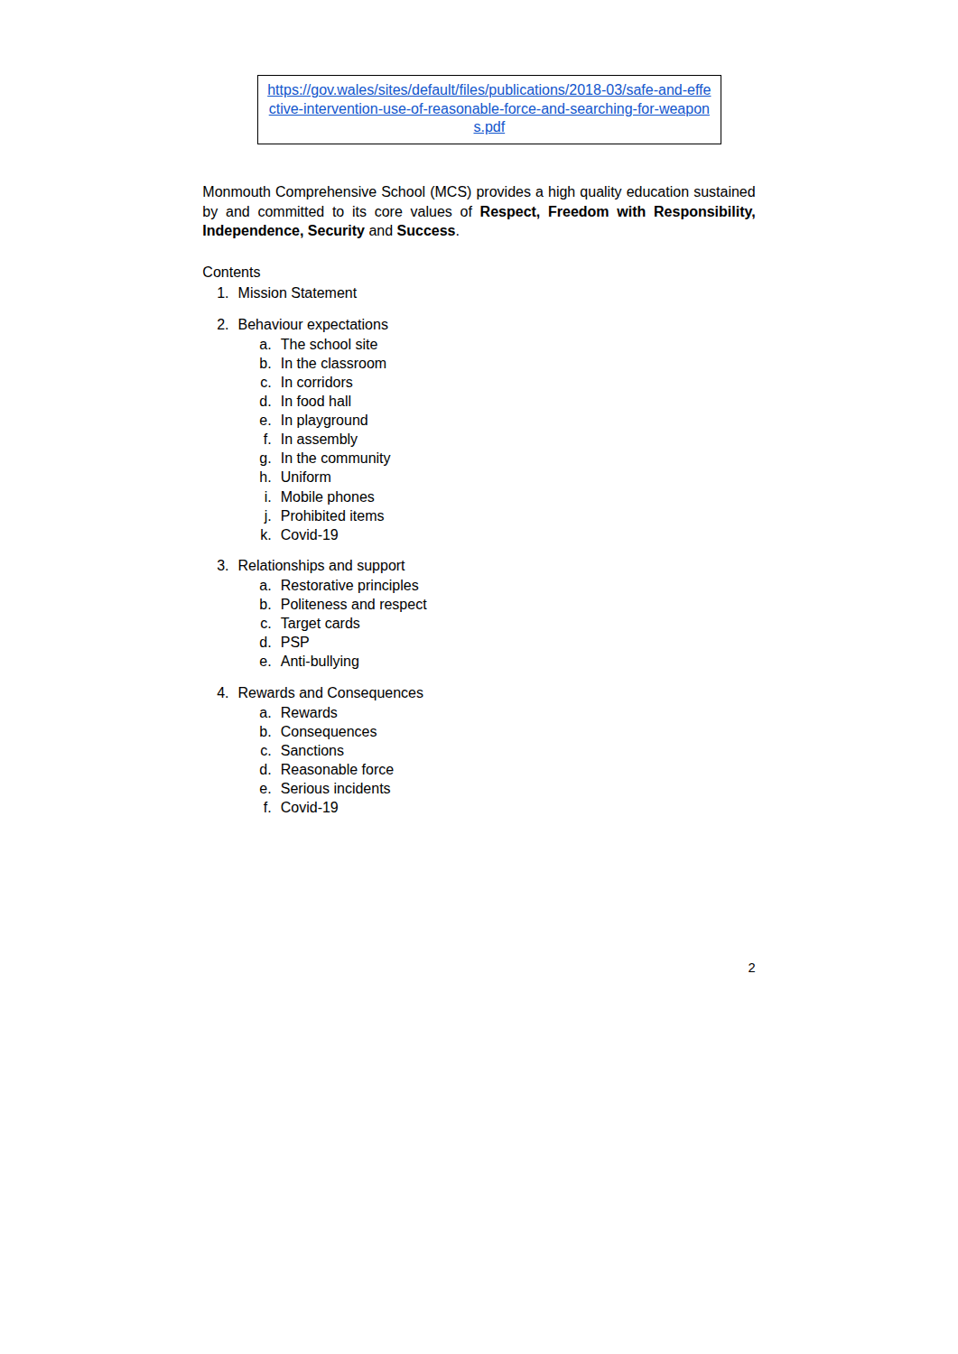https://gov.wales/sites/default/files/publications/2018-03/safe-and-effective-intervention-use-of-reasonable-force-and-searching-for-weapons.pdf
Monmouth Comprehensive School (MCS) provides a high quality education sustained by and committed to its core values of Respect, Freedom with Responsibility, Independence, Security and Success.
Contents
Mission Statement
Behaviour expectations
The school site
In the classroom
In corridors
In food hall
In playground
In assembly
In the community
Uniform
Mobile phones
Prohibited items
Covid-19
Relationships and support
Restorative principles
Politeness and respect
Target cards
PSP
Anti-bullying
Rewards and Consequences
Rewards
Consequences
Sanctions
Reasonable force
Serious incidents
Covid-19
2